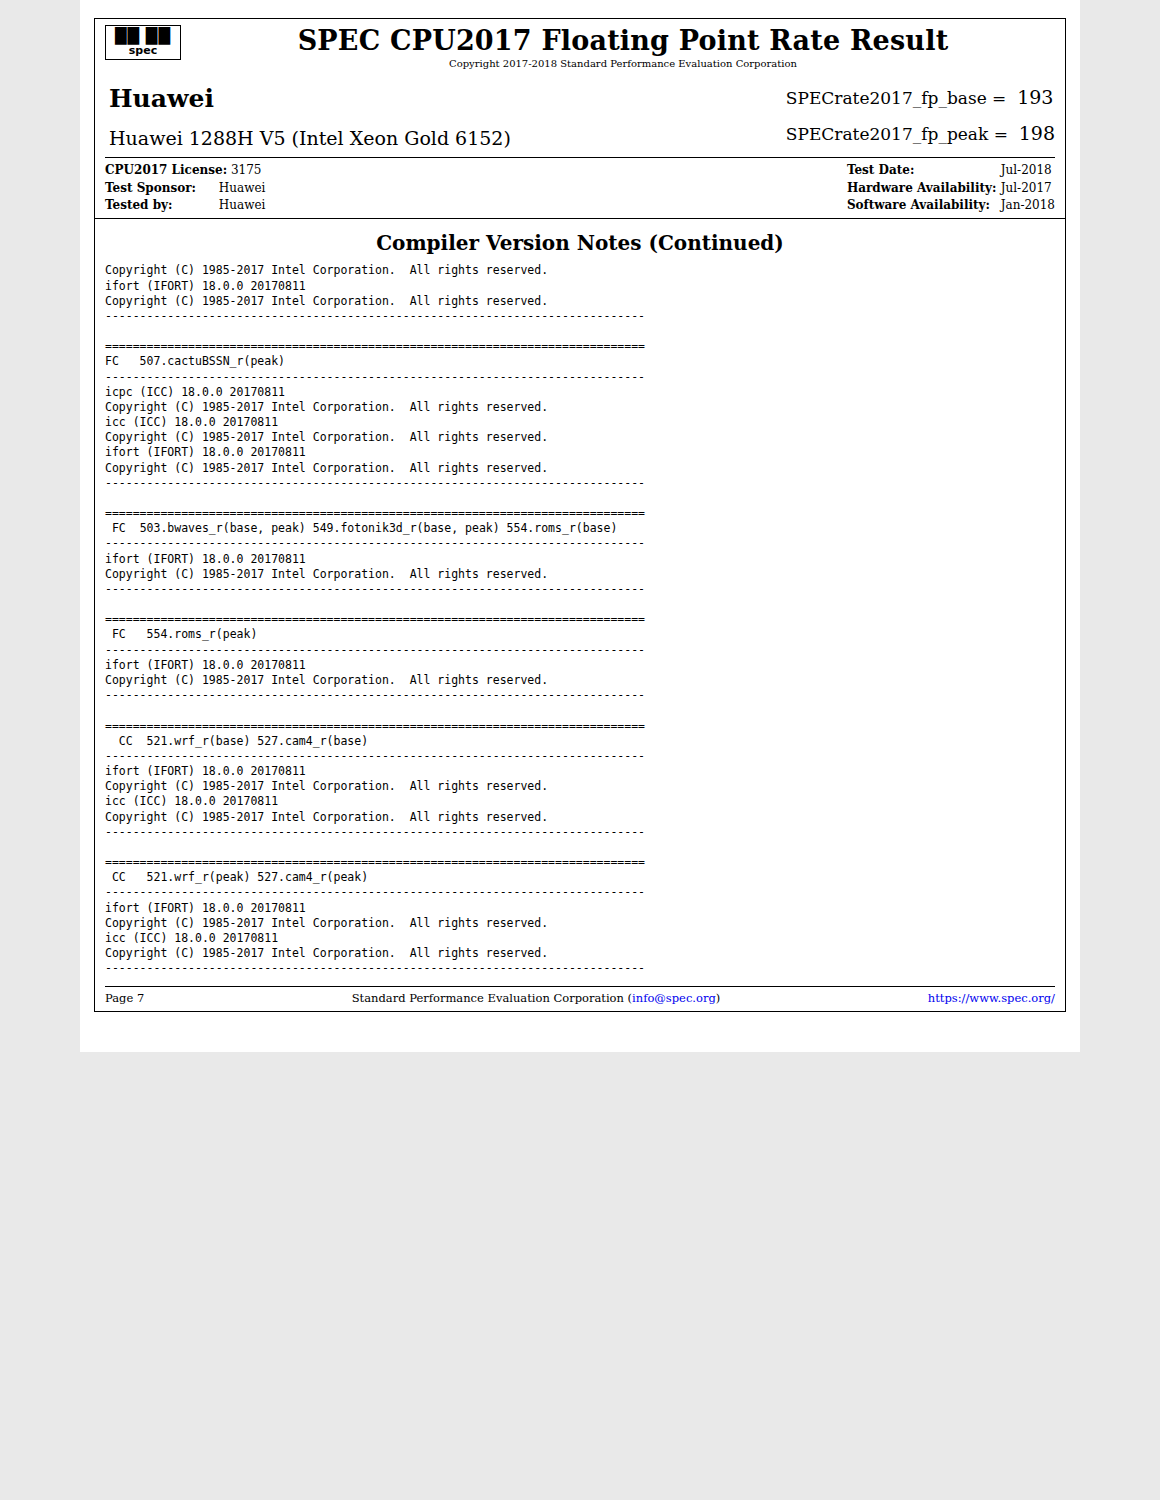██ ██
spec
SPEC CPU2017 Floating Point Rate Result
Copyright 2017-2018 Standard Performance Evaluation Corporation
Huawei
Huawei 1288H V5 (Intel Xeon Gold 6152)
SPECrate2017_fp_base = 193
SPECrate2017_fp_peak = 198
CPU2017 License: 3175
Test Sponsor: Huawei
Tested by: Huawei
Test Date: Jul-2018
Hardware Availability: Jul-2017
Software Availability: Jan-2018
Compiler Version Notes (Continued)
Copyright (C) 1985-2017 Intel Corporation.  All rights reserved.
ifort (IFORT) 18.0.0 20170811
Copyright (C) 1985-2017 Intel Corporation.  All rights reserved.
------------------------------------------------------------------------------

==============================================================================
FC   507.cactuBSSN_r(peak)
------------------------------------------------------------------------------
icpc (ICC) 18.0.0 20170811
Copyright (C) 1985-2017 Intel Corporation.  All rights reserved.
icc (ICC) 18.0.0 20170811
Copyright (C) 1985-2017 Intel Corporation.  All rights reserved.
ifort (IFORT) 18.0.0 20170811
Copyright (C) 1985-2017 Intel Corporation.  All rights reserved.
------------------------------------------------------------------------------

==============================================================================
 FC  503.bwaves_r(base, peak) 549.fotonik3d_r(base, peak) 554.roms_r(base)
------------------------------------------------------------------------------
ifort (IFORT) 18.0.0 20170811
Copyright (C) 1985-2017 Intel Corporation.  All rights reserved.
------------------------------------------------------------------------------

==============================================================================
 FC   554.roms_r(peak)
------------------------------------------------------------------------------
ifort (IFORT) 18.0.0 20170811
Copyright (C) 1985-2017 Intel Corporation.  All rights reserved.
------------------------------------------------------------------------------

==============================================================================
  CC  521.wrf_r(base) 527.cam4_r(base)
------------------------------------------------------------------------------
ifort (IFORT) 18.0.0 20170811
Copyright (C) 1985-2017 Intel Corporation.  All rights reserved.
icc (ICC) 18.0.0 20170811
Copyright (C) 1985-2017 Intel Corporation.  All rights reserved.
------------------------------------------------------------------------------

==============================================================================
 CC   521.wrf_r(peak) 527.cam4_r(peak)
------------------------------------------------------------------------------
ifort (IFORT) 18.0.0 20170811
Copyright (C) 1985-2017 Intel Corporation.  All rights reserved.
icc (ICC) 18.0.0 20170811
Copyright (C) 1985-2017 Intel Corporation.  All rights reserved.
------------------------------------------------------------------------------
Page 7
Standard Performance Evaluation Corporation (info@spec.org)
https://www.spec.org/